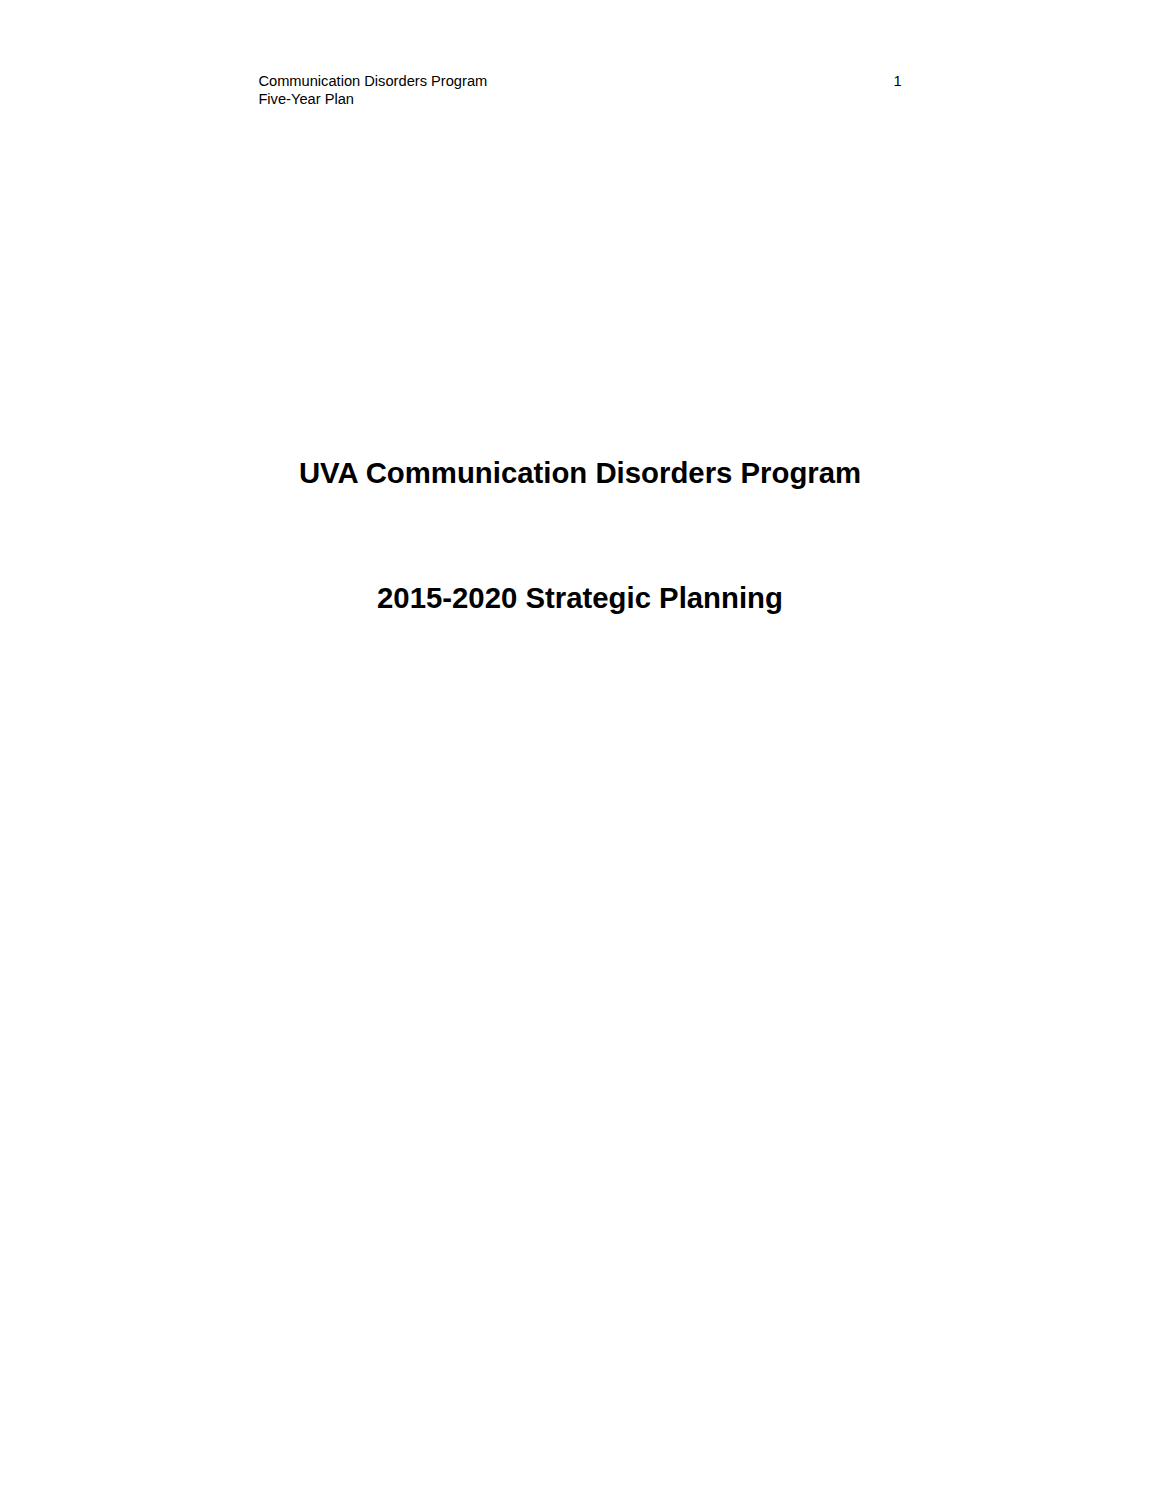Communication Disorders Program
Five-Year Plan
1
UVA Communication Disorders Program
2015-2020 Strategic Planning